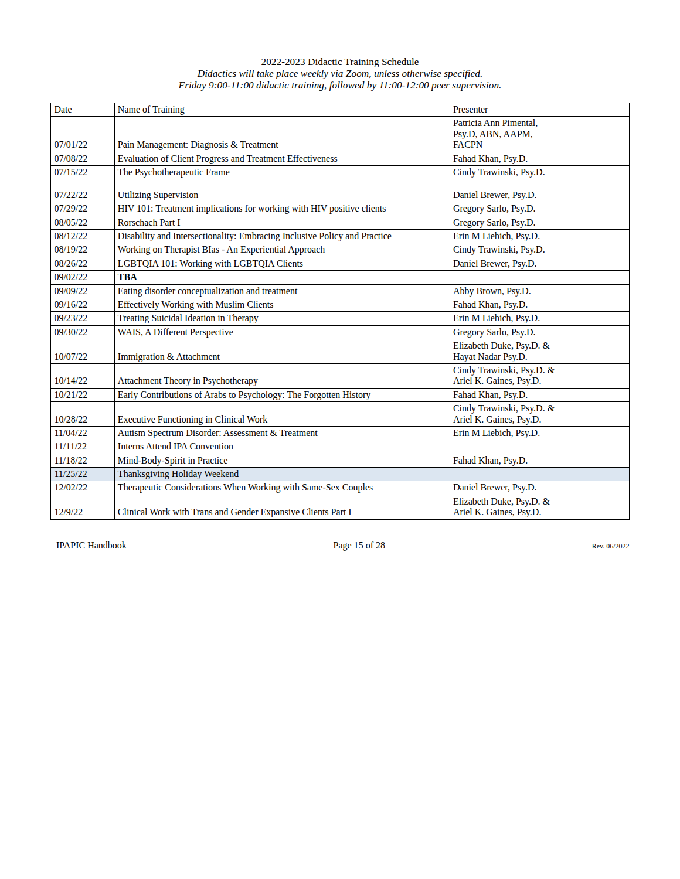2022-2023 Didactic Training Schedule
Didactics will take place weekly via Zoom, unless otherwise specified.
Friday 9:00-11:00 didactic training, followed by 11:00-12:00 peer supervision.
| Date | Name of Training | Presenter |
| --- | --- | --- |
| 07/01/22 | Pain Management: Diagnosis & Treatment | Patricia Ann Pimental, Psy.D, ABN, AAPM, FACPN |
| 07/08/22 | Evaluation of Client Progress and Treatment Effectiveness | Fahad Khan, Psy.D. |
| 07/15/22 | The Psychotherapeutic Frame | Cindy Trawinski, Psy.D. |
| 07/22/22 | Utilizing Supervision | Daniel Brewer, Psy.D. |
| 07/29/22 | HIV 101: Treatment implications for working with HIV positive clients | Gregory Sarlo, Psy.D. |
| 08/05/22 | Rorschach Part I | Gregory Sarlo, Psy.D. |
| 08/12/22 | Disability and Intersectionality: Embracing Inclusive Policy and Practice | Erin M Liebich, Psy.D. |
| 08/19/22 | Working on Therapist BIas - An Experiential Approach | Cindy Trawinski, Psy.D. |
| 08/26/22 | LGBTQIA 101: Working with LGBTQIA Clients | Daniel Brewer, Psy.D. |
| 09/02/22 | TBA | |
| 09/09/22 | Eating disorder conceptualization and treatment | Abby Brown, Psy.D. |
| 09/16/22 | Effectively Working with Muslim Clients | Fahad Khan, Psy.D. |
| 09/23/22 | Treating Suicidal Ideation in Therapy | Erin M Liebich, Psy.D. |
| 09/30/22 | WAIS, A Different Perspective | Gregory Sarlo, Psy.D. |
| 10/07/22 | Immigration & Attachment | Elizabeth Duke, Psy.D. & Hayat Nadar Psy.D. |
| 10/14/22 | Attachment Theory in Psychotherapy | Cindy Trawinski, Psy.D. & Ariel K. Gaines, Psy.D. |
| 10/21/22 | Early Contributions of Arabs to Psychology: The Forgotten History | Fahad Khan, Psy.D. |
| 10/28/22 | Executive Functioning in Clinical Work | Cindy Trawinski, Psy.D. & Ariel K. Gaines, Psy.D. |
| 11/04/22 | Autism Spectrum Disorder: Assessment & Treatment | Erin M Liebich, Psy.D. |
| 11/11/22 | Interns Attend IPA Convention | |
| 11/18/22 | Mind-Body-Spirit in Practice | Fahad Khan, Psy.D. |
| 11/25/22 | Thanksgiving Holiday Weekend | |
| 12/02/22 | Therapeutic Considerations When Working with Same-Sex Couples | Daniel Brewer, Psy.D. |
| 12/9/22 | Clinical Work with Trans and Gender Expansive Clients Part I | Elizabeth Duke, Psy.D. & Ariel K. Gaines, Psy.D. |
IPAPIC Handbook
Page 15 of 28
Rev. 06/2022